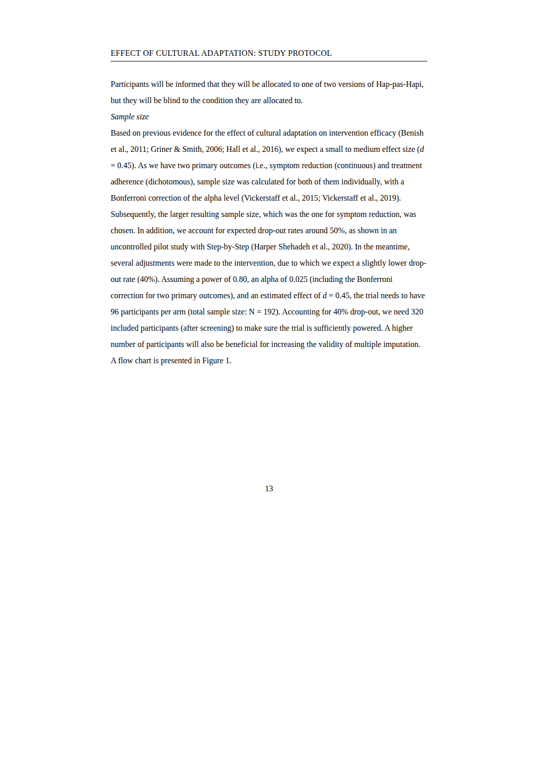EFFECT OF CULTURAL ADAPTATION: STUDY PROTOCOL
Participants will be informed that they will be allocated to one of two versions of Hap-pas-Hapi, but they will be blind to the condition they are allocated to.
Sample size
Based on previous evidence for the effect of cultural adaptation on intervention efficacy (Benish et al., 2011; Griner & Smith, 2006; Hall et al., 2016), we expect a small to medium effect size (d = 0.45). As we have two primary outcomes (i.e., symptom reduction (continuous) and treatment adherence (dichotomous), sample size was calculated for both of them individually, with a Bonferroni correction of the alpha level (Vickerstaff et al., 2015; Vickerstaff et al., 2019). Subsequently, the larger resulting sample size, which was the one for symptom reduction, was chosen. In addition, we account for expected drop-out rates around 50%, as shown in an uncontrolled pilot study with Step-by-Step (Harper Shehadeh et al., 2020). In the meantime, several adjustments were made to the intervention, due to which we expect a slightly lower drop-out rate (40%). Assuming a power of 0.80, an alpha of 0.025 (including the Bonferroni correction for two primary outcomes), and an estimated effect of d = 0.45, the trial needs to have 96 participants per arm (total sample size: N = 192). Accounting for 40% drop-out, we need 320 included participants (after screening) to make sure the trial is sufficiently powered. A higher number of participants will also be beneficial for increasing the validity of multiple imputation. A flow chart is presented in Figure 1.
13